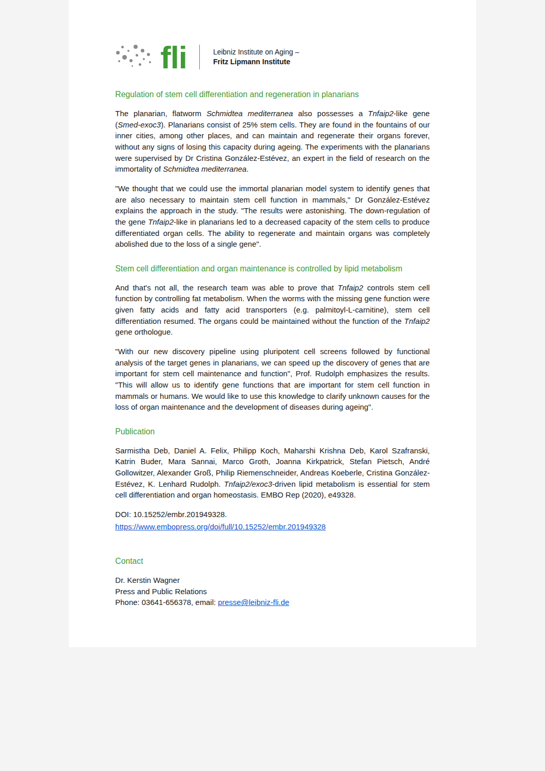fli
Leibniz Institute on Aging –
Fritz Lipmann Institute
Regulation of stem cell differentiation and regeneration in planarians
The planarian, flatworm Schmidtea mediterranea also possesses a Tnfaip2-like gene (Smed-exoc3). Planarians consist of 25% stem cells. They are found in the fountains of our inner cities, among other places, and can maintain and regenerate their organs forever, without any signs of losing this capacity during ageing. The experiments with the planarians were supervised by Dr Cristina González-Estévez, an expert in the field of research on the immortality of Schmidtea mediterranea.
"We thought that we could use the immortal planarian model system to identify genes that are also necessary to maintain stem cell function in mammals," Dr González-Estévez explains the approach in the study. "The results were astonishing. The down-regulation of the gene Tnfaip2-like in planarians led to a decreased capacity of the stem cells to produce differentiated organ cells. The ability to regenerate and maintain organs was completely abolished due to the loss of a single gene".
Stem cell differentiation and organ maintenance is controlled by lipid metabolism
And that's not all, the research team was able to prove that Tnfaip2 controls stem cell function by controlling fat metabolism. When the worms with the missing gene function were given fatty acids and fatty acid transporters (e.g. palmitoyl-L-carnitine), stem cell differentiation resumed. The organs could be maintained without the function of the Tnfaip2 gene orthologue.
"With our new discovery pipeline using pluripotent cell screens followed by functional analysis of the target genes in planarians, we can speed up the discovery of genes that are important for stem cell maintenance and function", Prof. Rudolph emphasizes the results. "This will allow us to identify gene functions that are important for stem cell function in mammals or humans. We would like to use this knowledge to clarify unknown causes for the loss of organ maintenance and the development of diseases during ageing".
Publication
Sarmistha Deb, Daniel A. Felix, Philipp Koch, Maharshi Krishna Deb, Karol Szafranski, Katrin Buder, Mara Sannai, Marco Groth, Joanna Kirkpatrick, Stefan Pietsch, André Gollowitzer, Alexander Groß, Philip Riemenschneider, Andreas Koeberle, Cristina González-Estévez, K. Lenhard Rudolph. Tnfaip2/exoc3-driven lipid metabolism is essential for stem cell differentiation and organ homeostasis. EMBO Rep (2020), e49328.
DOI: 10.15252/embr.201949328.
https://www.embopress.org/doi/full/10.15252/embr.201949328
Contact
Dr. Kerstin Wagner
Press and Public Relations
Phone: 03641-656378, email: presse@leibniz-fli.de